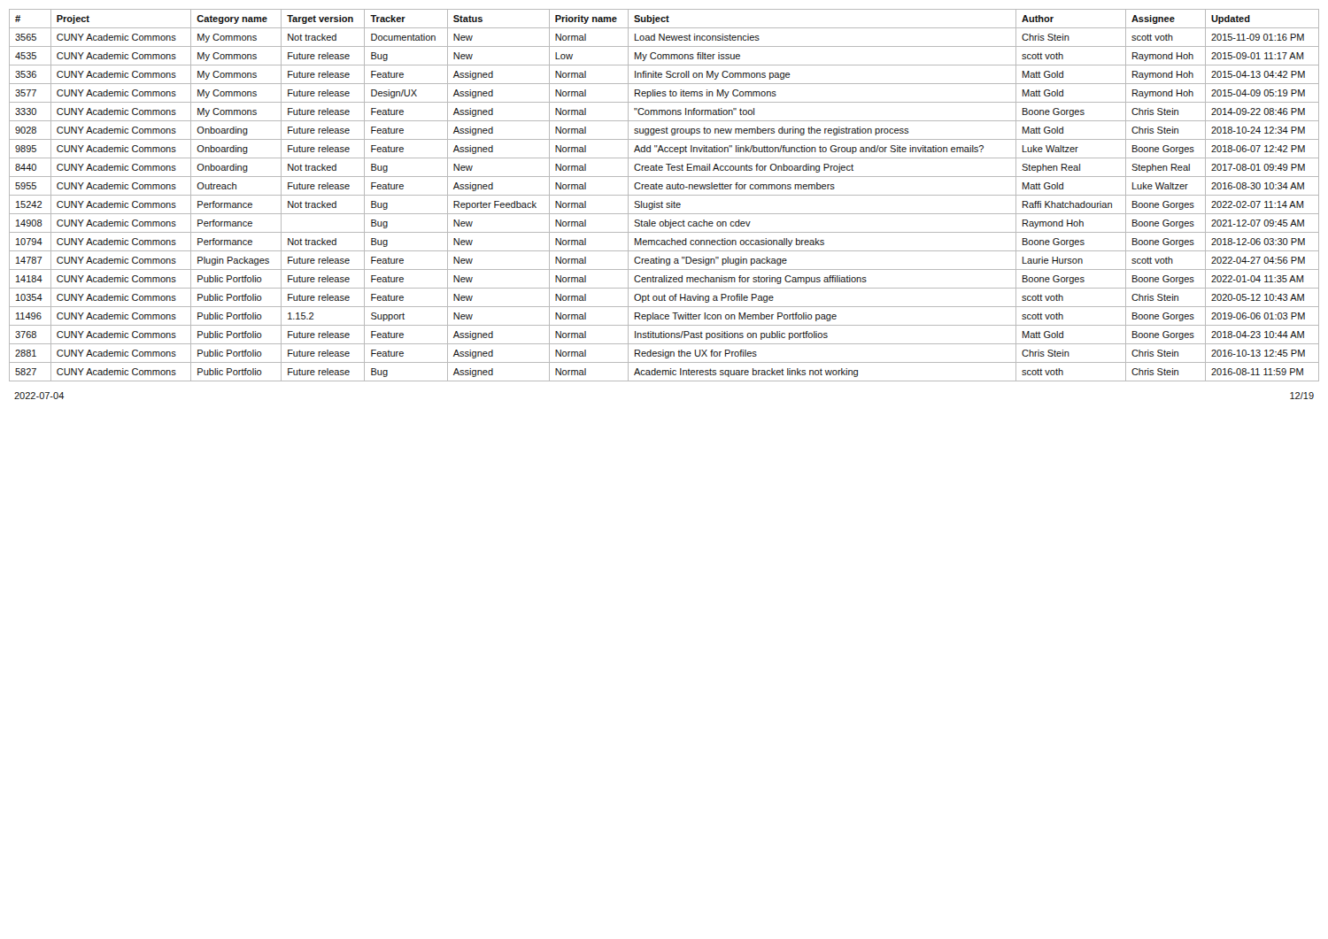| # | Project | Category name | Target version | Tracker | Status | Priority name | Subject | Author | Assignee | Updated |
| --- | --- | --- | --- | --- | --- | --- | --- | --- | --- | --- |
| 3565 | CUNY Academic Commons | My Commons | Not tracked | Documentation | New | Normal | Load Newest inconsistencies | Chris Stein | scott voth | 2015-11-09 01:16 PM |
| 4535 | CUNY Academic Commons | My Commons | Future release | Bug | New | Low | My Commons filter issue | scott voth | Raymond Hoh | 2015-09-01 11:17 AM |
| 3536 | CUNY Academic Commons | My Commons | Future release | Feature | Assigned | Normal | Infinite Scroll on My Commons page | Matt Gold | Raymond Hoh | 2015-04-13 04:42 PM |
| 3577 | CUNY Academic Commons | My Commons | Future release | Design/UX | Assigned | Normal | Replies to items in My Commons | Matt Gold | Raymond Hoh | 2015-04-09 05:19 PM |
| 3330 | CUNY Academic Commons | My Commons | Future release | Feature | Assigned | Normal | "Commons Information" tool | Boone Gorges | Chris Stein | 2014-09-22 08:46 PM |
| 9028 | CUNY Academic Commons | Onboarding | Future release | Feature | Assigned | Normal | suggest groups to new members during the registration process | Matt Gold | Chris Stein | 2018-10-24 12:34 PM |
| 9895 | CUNY Academic Commons | Onboarding | Future release | Feature | Assigned | Normal | Add "Accept Invitation" link/button/function to Group and/or Site invitation emails? | Luke Waltzer | Boone Gorges | 2018-06-07 12:42 PM |
| 8440 | CUNY Academic Commons | Onboarding | Not tracked | Bug | New | Normal | Create Test Email Accounts for Onboarding Project | Stephen Real | Stephen Real | 2017-08-01 09:49 PM |
| 5955 | CUNY Academic Commons | Outreach | Future release | Feature | Assigned | Normal | Create auto-newsletter for commons members | Matt Gold | Luke Waltzer | 2016-08-30 10:34 AM |
| 15242 | CUNY Academic Commons | Performance | Not tracked | Bug | Reporter Feedback | Normal | Slugist site | Raffi Khatchadourian | Boone Gorges | 2022-02-07 11:14 AM |
| 14908 | CUNY Academic Commons | Performance | | Bug | New | Normal | Stale object cache on cdev | Raymond Hoh | Boone Gorges | 2021-12-07 09:45 AM |
| 10794 | CUNY Academic Commons | Performance | Not tracked | Bug | New | Normal | Memcached connection occasionally breaks | Boone Gorges | Boone Gorges | 2018-12-06 03:30 PM |
| 14787 | CUNY Academic Commons | Plugin Packages | Future release | Feature | New | Normal | Creating a "Design" plugin package | Laurie Hurson | scott voth | 2022-04-27 04:56 PM |
| 14184 | CUNY Academic Commons | Public Portfolio | Future release | Feature | New | Normal | Centralized mechanism for storing Campus affiliations | Boone Gorges | Boone Gorges | 2022-01-04 11:35 AM |
| 10354 | CUNY Academic Commons | Public Portfolio | Future release | Feature | New | Normal | Opt out of Having a Profile Page | scott voth | Chris Stein | 2020-05-12 10:43 AM |
| 11496 | CUNY Academic Commons | Public Portfolio | 1.15.2 | Support | New | Normal | Replace Twitter Icon on Member Portfolio page | scott voth | Boone Gorges | 2019-06-06 01:03 PM |
| 3768 | CUNY Academic Commons | Public Portfolio | Future release | Feature | Assigned | Normal | Institutions/Past positions on public portfolios | Matt Gold | Boone Gorges | 2018-04-23 10:44 AM |
| 2881 | CUNY Academic Commons | Public Portfolio | Future release | Feature | Assigned | Normal | Redesign the UX for Profiles | Chris Stein | Chris Stein | 2016-10-13 12:45 PM |
| 5827 | CUNY Academic Commons | Public Portfolio | Future release | Bug | Assigned | Normal | Academic Interests square bracket links not working | scott voth | Chris Stein | 2016-08-11 11:59 PM |
| 2022-07-04 | 12/19 |